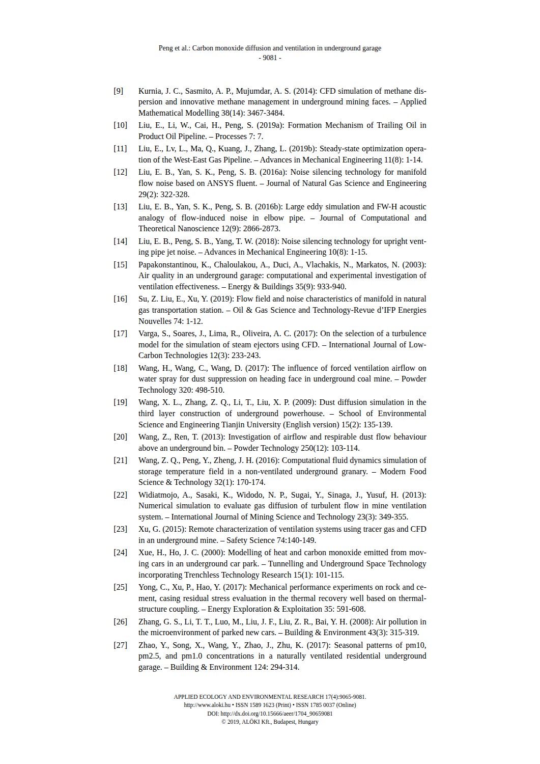Peng et al.: Carbon monoxide diffusion and ventilation in underground garage - 9081 -
[9] Kurnia, J. C., Sasmito, A. P., Mujumdar, A. S. (2014): CFD simulation of methane dispersion and innovative methane management in underground mining faces. – Applied Mathematical Modelling 38(14): 3467-3484.
[10] Liu, E., Li, W., Cai, H., Peng, S. (2019a): Formation Mechanism of Trailing Oil in Product Oil Pipeline. – Processes 7: 7.
[11] Liu, E., Lv, L., Ma, Q., Kuang, J., Zhang, L. (2019b): Steady-state optimization operation of the West-East Gas Pipeline. – Advances in Mechanical Engineering 11(8): 1-14.
[12] Liu, E. B., Yan, S. K., Peng, S. B. (2016a): Noise silencing technology for manifold flow noise based on ANSYS fluent. – Journal of Natural Gas Science and Engineering 29(2): 322-328.
[13] Liu, E. B., Yan, S. K., Peng, S. B. (2016b): Large eddy simulation and FW-H acoustic analogy of flow-induced noise in elbow pipe. – Journal of Computational and Theoretical Nanoscience 12(9): 2866-2873.
[14] Liu, E. B., Peng, S. B., Yang, T. W. (2018): Noise silencing technology for upright venting pipe jet noise. – Advances in Mechanical Engineering 10(8): 1-15.
[15] Papakonstantinou, K., Chaloulakou, A., Duci, A., Vlachakis, N., Markatos, N. (2003): Air quality in an underground garage: computational and experimental investigation of ventilation effectiveness. – Energy & Buildings 35(9): 933-940.
[16] Su, Z. Liu, E., Xu, Y. (2019): Flow field and noise characteristics of manifold in natural gas transportation station. – Oil & Gas Science and Technology-Revue d’IFP Energies Nouvelles 74: 1-12.
[17] Varga, S., Soares, J., Lima, R., Oliveira, A. C. (2017): On the selection of a turbulence model for the simulation of steam ejectors using CFD. – International Journal of Low-Carbon Technologies 12(3): 233-243.
[18] Wang, H., Wang, C., Wang, D. (2017): The influence of forced ventilation airflow on water spray for dust suppression on heading face in underground coal mine. – Powder Technology 320: 498-510.
[19] Wang, X. L., Zhang, Z. Q., Li, T., Liu, X. P. (2009): Dust diffusion simulation in the third layer construction of underground powerhouse. – School of Environmental Science and Engineering Tianjin University (English version) 15(2): 135-139.
[20] Wang, Z., Ren, T. (2013): Investigation of airflow and respirable dust flow behaviour above an underground bin. – Powder Technology 250(12): 103-114.
[21] Wang, Z. Q., Peng, Y., Zheng, J. H. (2016): Computational fluid dynamics simulation of storage temperature field in a non-ventilated underground granary. – Modern Food Science & Technology 32(1): 170-174.
[22] Widiatmojo, A., Sasaki, K., Widodo, N. P., Sugai, Y., Sinaga, J., Yusuf, H. (2013): Numerical simulation to evaluate gas diffusion of turbulent flow in mine ventilation system. – International Journal of Mining Science and Technology 23(3): 349-355.
[23] Xu, G. (2015): Remote characterization of ventilation systems using tracer gas and CFD in an underground mine. – Safety Science 74:140-149.
[24] Xue, H., Ho, J. C. (2000): Modelling of heat and carbon monoxide emitted from moving cars in an underground car park. – Tunnelling and Underground Space Technology incorporating Trenchless Technology Research 15(1): 101-115.
[25] Yong, C., Xu, P., Hao, Y. (2017): Mechanical performance experiments on rock and cement, casing residual stress evaluation in the thermal recovery well based on thermal-structure coupling. – Energy Exploration & Exploitation 35: 591-608.
[26] Zhang, G. S., Li, T. T., Luo, M., Liu, J. F., Liu, Z. R., Bai, Y. H. (2008): Air pollution in the microenvironment of parked new cars. – Building & Environment 43(3): 315-319.
[27] Zhao, Y., Song, X., Wang, Y., Zhao, J., Zhu, K. (2017): Seasonal patterns of pm10, pm2.5, and pm1.0 concentrations in a naturally ventilated residential underground garage. – Building & Environment 124: 294-314.
APPLIED ECOLOGY AND ENVIRONMENTAL RESEARCH 17(4):9065-9081. http://www.aloki.hu • ISSN 1589 1623 (Print) • ISSN 1785 0037 (Online) DOI: http://dx.doi.org/10.15666/aeer/1704_90659081 © 2019, ALÖKI Kft., Budapest, Hungary